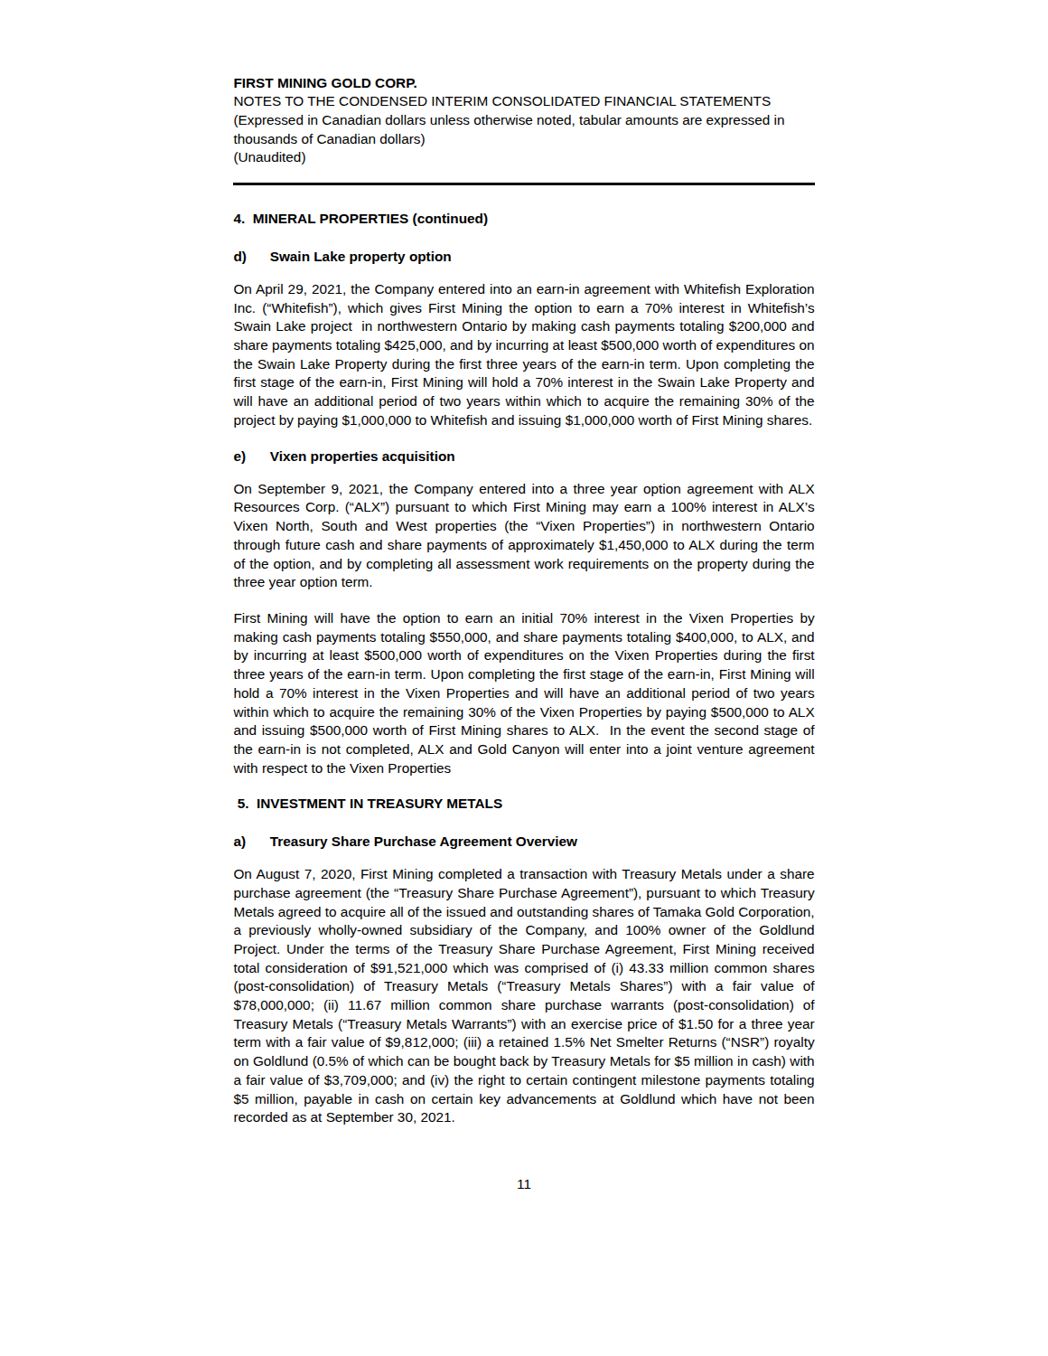FIRST MINING GOLD CORP.
NOTES TO THE CONDENSED INTERIM CONSOLIDATED FINANCIAL STATEMENTS
(Expressed in Canadian dollars unless otherwise noted, tabular amounts are expressed in thousands of Canadian dollars)
(Unaudited)
4. MINERAL PROPERTIES (continued)
d) Swain Lake property option
On April 29, 2021, the Company entered into an earn-in agreement with Whitefish Exploration Inc. (“Whitefish”), which gives First Mining the option to earn a 70% interest in Whitefish’s Swain Lake project in northwestern Ontario by making cash payments totaling $200,000 and share payments totaling $425,000, and by incurring at least $500,000 worth of expenditures on the Swain Lake Property during the first three years of the earn-in term. Upon completing the first stage of the earn-in, First Mining will hold a 70% interest in the Swain Lake Property and will have an additional period of two years within which to acquire the remaining 30% of the project by paying $1,000,000 to Whitefish and issuing $1,000,000 worth of First Mining shares.
e) Vixen properties acquisition
On September 9, 2021, the Company entered into a three year option agreement with ALX Resources Corp. (“ALX”) pursuant to which First Mining may earn a 100% interest in ALX’s Vixen North, South and West properties (the “Vixen Properties”) in northwestern Ontario through future cash and share payments of approximately $1,450,000 to ALX during the term of the option, and by completing all assessment work requirements on the property during the three year option term.
First Mining will have the option to earn an initial 70% interest in the Vixen Properties by making cash payments totaling $550,000, and share payments totaling $400,000, to ALX, and by incurring at least $500,000 worth of expenditures on the Vixen Properties during the first three years of the earn-in term. Upon completing the first stage of the earn-in, First Mining will hold a 70% interest in the Vixen Properties and will have an additional period of two years within which to acquire the remaining 30% of the Vixen Properties by paying $500,000 to ALX and issuing $500,000 worth of First Mining shares to ALX. In the event the second stage of the earn-in is not completed, ALX and Gold Canyon will enter into a joint venture agreement with respect to the Vixen Properties
5. INVESTMENT IN TREASURY METALS
a) Treasury Share Purchase Agreement Overview
On August 7, 2020, First Mining completed a transaction with Treasury Metals under a share purchase agreement (the “Treasury Share Purchase Agreement”), pursuant to which Treasury Metals agreed to acquire all of the issued and outstanding shares of Tamaka Gold Corporation, a previously wholly-owned subsidiary of the Company, and 100% owner of the Goldlund Project. Under the terms of the Treasury Share Purchase Agreement, First Mining received total consideration of $91,521,000 which was comprised of (i) 43.33 million common shares (post-consolidation) of Treasury Metals (“Treasury Metals Shares”) with a fair value of $78,000,000; (ii) 11.67 million common share purchase warrants (post-consolidation) of Treasury Metals (“Treasury Metals Warrants”) with an exercise price of $1.50 for a three year term with a fair value of $9,812,000; (iii) a retained 1.5% Net Smelter Returns (“NSR”) royalty on Goldlund (0.5% of which can be bought back by Treasury Metals for $5 million in cash) with a fair value of $3,709,000; and (iv) the right to certain contingent milestone payments totaling $5 million, payable in cash on certain key advancements at Goldlund which have not been recorded as at September 30, 2021.
11